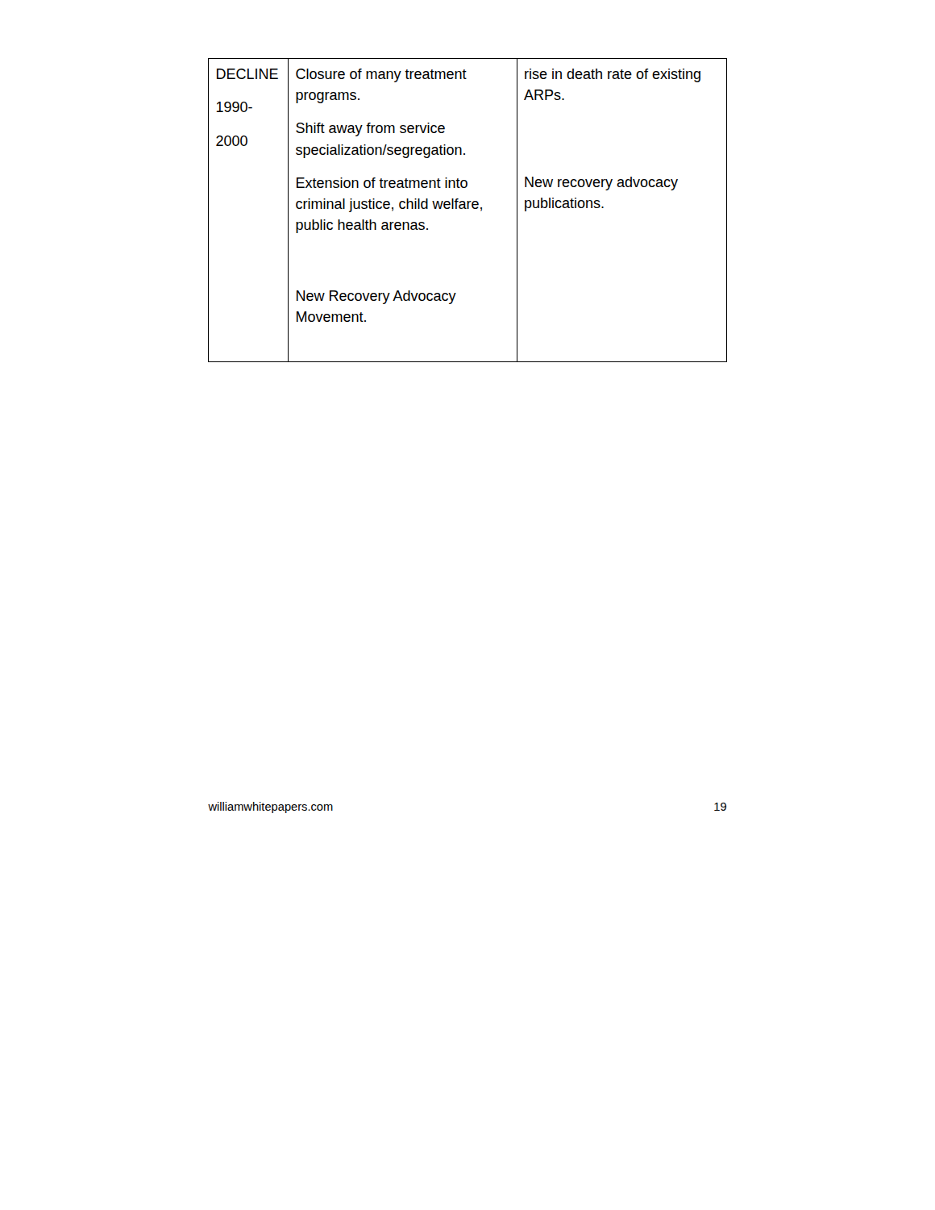| DECLINE 1990- 2000 | Closure of many treatment programs. Shift away from service specialization/segregation. Extension of treatment into criminal justice, child welfare, public health arenas. New Recovery Advocacy Movement. | rise in death rate of existing ARPs. New recovery advocacy publications. |
williamwhitepapers.com
19